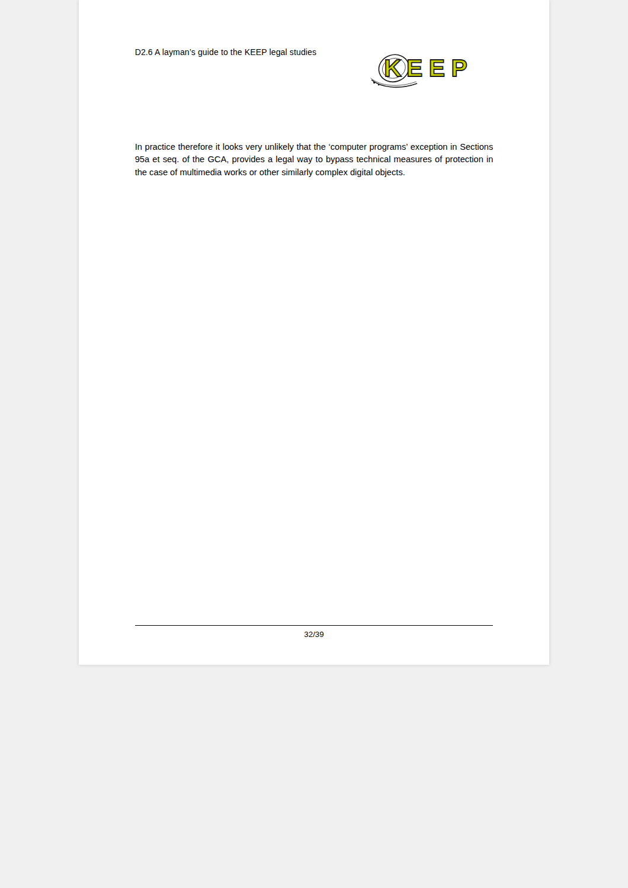D2.6 A layman’s guide to the KEEP legal studies
K E E P
In practice therefore it looks very unlikely that the ‘computer programs’ exception in Sections 95a et seq. of the GCA, provides a legal way to bypass technical measures of protection in the case of multimedia works or other similarly complex digital objects.
32/39